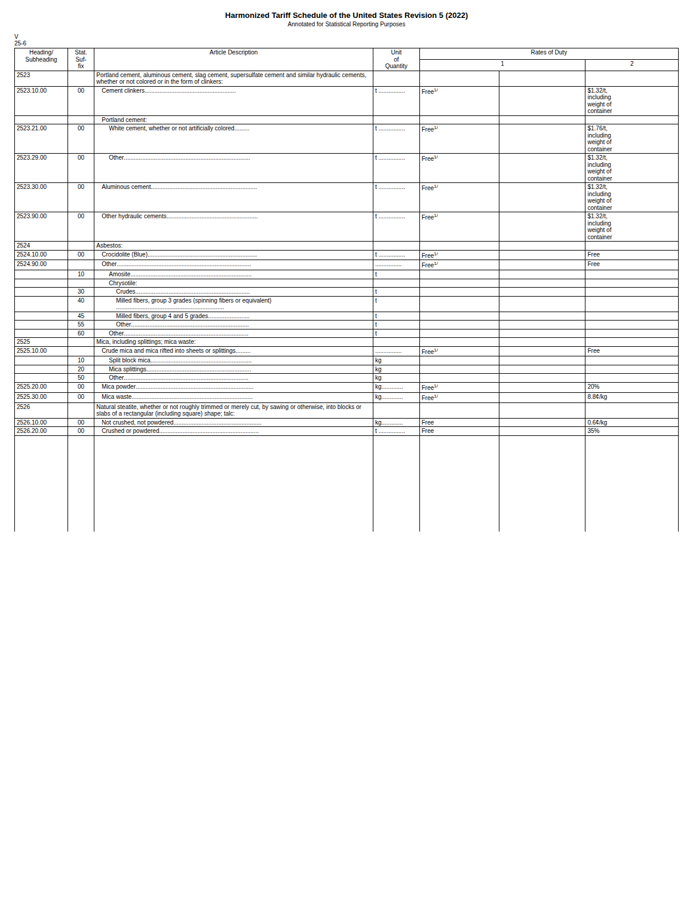Harmonized Tariff Schedule of the United States Revision 5 (2022)
Annotated for Statistical Reporting Purposes
V
25-6
| Heading/ Subheading | Stat. Suf- fix | Article Description | Unit of Quantity | Rates of Duty |
| --- | --- | --- | --- | --- |
| 1 | 2 |
| 2523 | | Portland cement, aluminous cement, slag cement, supersulfate cement and similar hydraulic cements, whether or not colored or in the form of clinkers: | | | | |
| 2523.10.00 | 00 | Cement clinkers ....................................................... | t ................ | Free 1/ | | $1.32/t, including weight of container |
| | | Portland cement: | | | | |
| 2523.21.00 | 00 | White cement, whether or not artificially colored ......... | t ................ | Free 1/ | | $1.76/t, including weight of container |
| 2523.29.00 | 00 | Other ............................................................................ | t ................ | Free 1/ | | $1.32/t, including weight of container |
| 2523.30.00 | 00 | Aluminous cement ................................................................ | t ................ | Free 1/ | | $1.32/t, including weight of container |
| 2523.90.00 | 00 | Other hydraulic cements ....................................................... | t ................ | Free 1/ | | $1.32/t, including weight of container |
| 2524 | | Asbestos: | | | | |
| 2524.10.00 | 00 | Crocidolite (Blue) .................................................................. | t ................ | Free 1/ | | Free |
| 2524.90.00 | | Other ................................................................................. | ................ | Free 1/ | | Free |
| | 10 | Amosite ......................................................................... | t | | | |
| | | Chrysotile: | | | | |
| | 30 | Crudes ..................................................................... | t | | | |
| | 40 | Milled fibers, group 3 grades (spinning fibers or equivalent) ................................................................. | t | | | |
| | 45 | Milled fibers, group 4 and 5 grades ......................... | t | | | |
| | 55 | Other ....................................................................... | t | | | |
| | 60 | Other ........................................................................... | t | | | |
| 2525 | | Mica, including splittings; mica waste: | | | | |
| 2525.10.00 | | Crude mica and mica rifted into sheets or splittings ......... | ................ | Free 1/ | | Free |
| | 10 | Split block mica ............................................................. | kg | | | |
| | 20 | Mica splittings ............................................................... | kg | | | |
| | 50 | Other ........................................................................... | kg | | | |
| 2525.20.00 | 00 | Mica powder ....................................................................... | kg ............. | Free 1/ | | 20% |
| 2525.30.00 | 00 | Mica waste ......................................................................... | kg ............. | Free 1/ | | 8.8¢/kg |
| 2526 | | Natural steatite, whether or not roughly trimmed or merely cut, by sawing or otherwise, into blocks or slabs of a rectangular (including square) shape; talc: | | | | |
| 2526.10.00 | 00 | Not crushed, not powdered ..................................................... | kg ............. | Free | | 0.6¢/kg |
| 2526.20.00 | 00 | Crushed or powdered ............................................................ | t ................ | Free | | 35% |